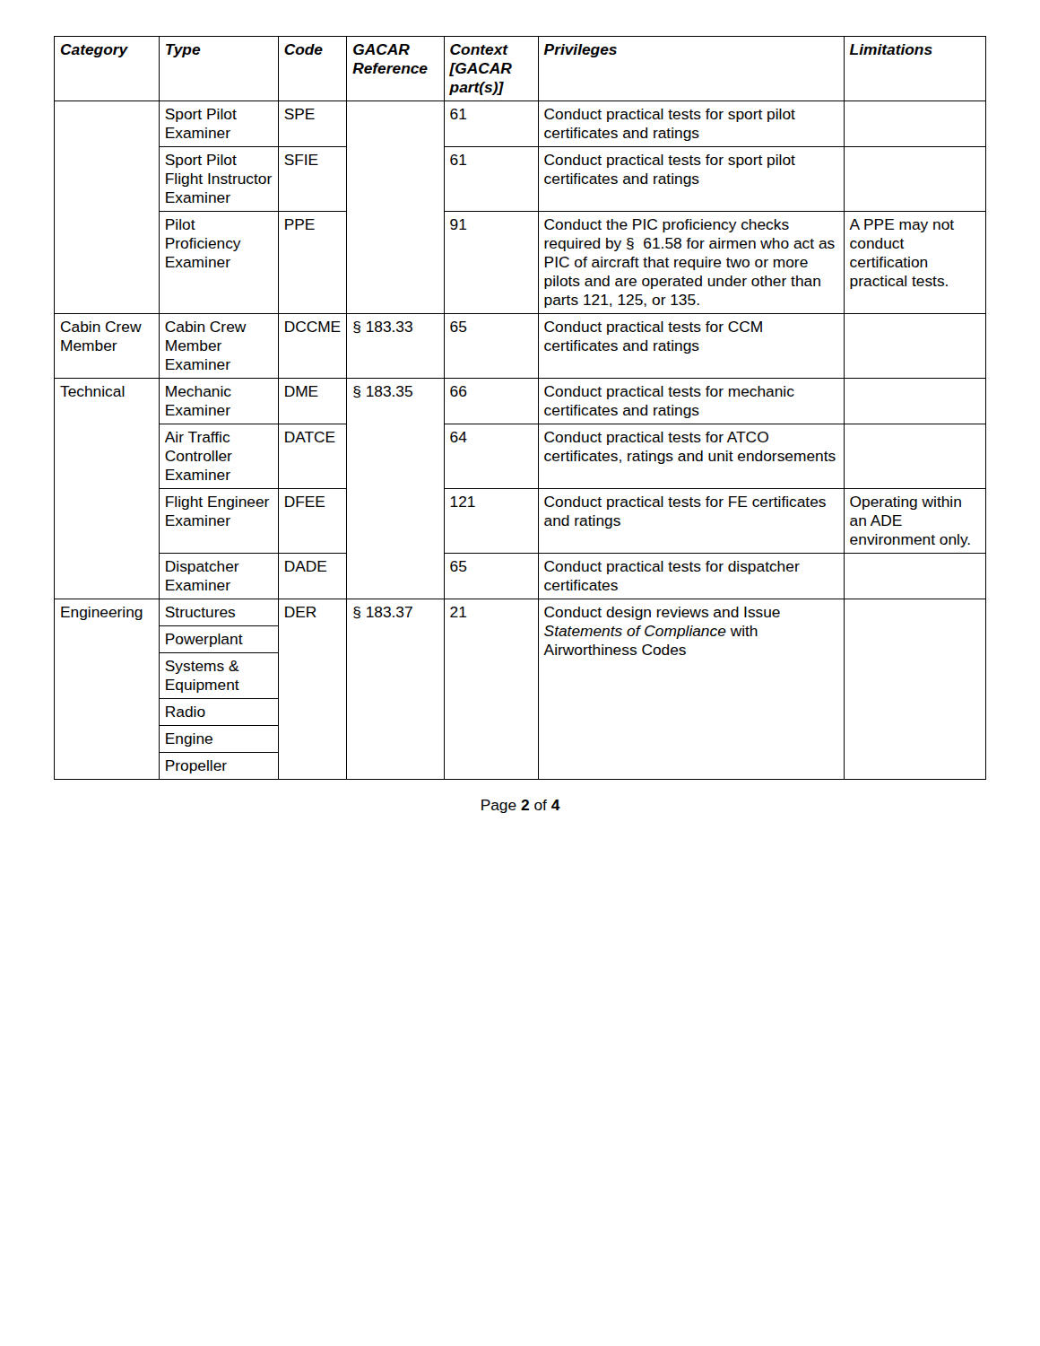| Category | Type | Code | GACAR Reference | Context [GACAR part(s)] | Privileges | Limitations |
| --- | --- | --- | --- | --- | --- | --- |
| | Sport Pilot Examiner | SPE | | 61 | Conduct practical tests for sport pilot certificates and ratings | |
| | Sport Pilot Flight Instructor Examiner | SFIE | | 61 | Conduct practical tests for sport pilot certificates and ratings | |
| | Pilot Proficiency Examiner | PPE | | 91 | Conduct the PIC proficiency checks required by § 61.58 for airmen who act as PIC of aircraft that require two or more pilots and are operated under other than parts 121, 125, or 135. | A PPE may not conduct certification practical tests. |
| Cabin Crew Member | Cabin Crew Member Examiner | DCCME | § 183.33 | 65 | Conduct practical tests for CCM certificates and ratings | |
| Technical | Mechanic Examiner | DME | § 183.35 | 66 | Conduct practical tests for mechanic certificates and ratings | |
| | Air Traffic Controller Examiner | DATCE | | 64 | Conduct practical tests for ATCO certificates, ratings and unit endorsements | |
| | Flight Engineer Examiner | DFEE | | 121 | Conduct practical tests for FE certificates and ratings | Operating within an ADE environment only. |
| | Dispatcher Examiner | DADE | | 65 | Conduct practical tests for dispatcher certificates | |
| Engineering | Structures | DER | § 183.37 | 21 | Conduct design reviews and Issue Statements of Compliance with Airworthiness Codes | |
| Powerplant |
| Systems & Equipment |
| Radio |
| Engine |
| Propeller |
Page 2 of 4